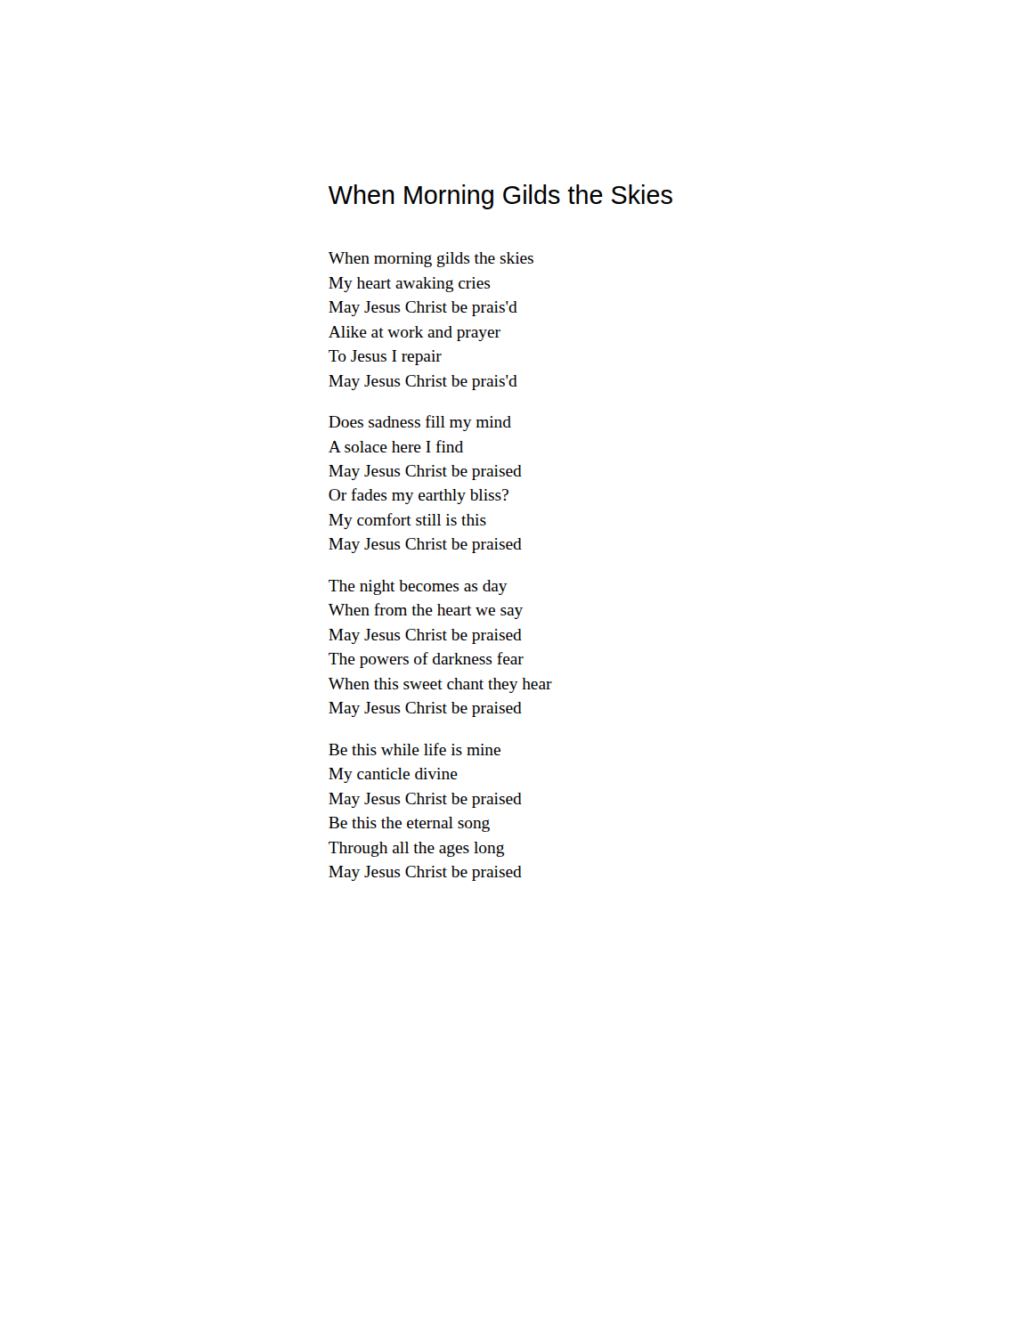When Morning Gilds the Skies
When morning gilds the skies
My heart awaking cries
May Jesus Christ be prais'd
Alike at work and prayer
To Jesus I repair
May Jesus Christ be prais'd
Does sadness fill my mind
A solace here I find
May Jesus Christ be praised
Or fades my earthly bliss?
My comfort still is this
May Jesus Christ be praised
The night becomes as day
When from the heart we say
May Jesus Christ be praised
The powers of darkness fear
When this sweet chant they hear
May Jesus Christ be praised
Be this while life is mine
My canticle divine
May Jesus Christ be praised
Be this the eternal song
Through all the ages long
May Jesus Christ be praised